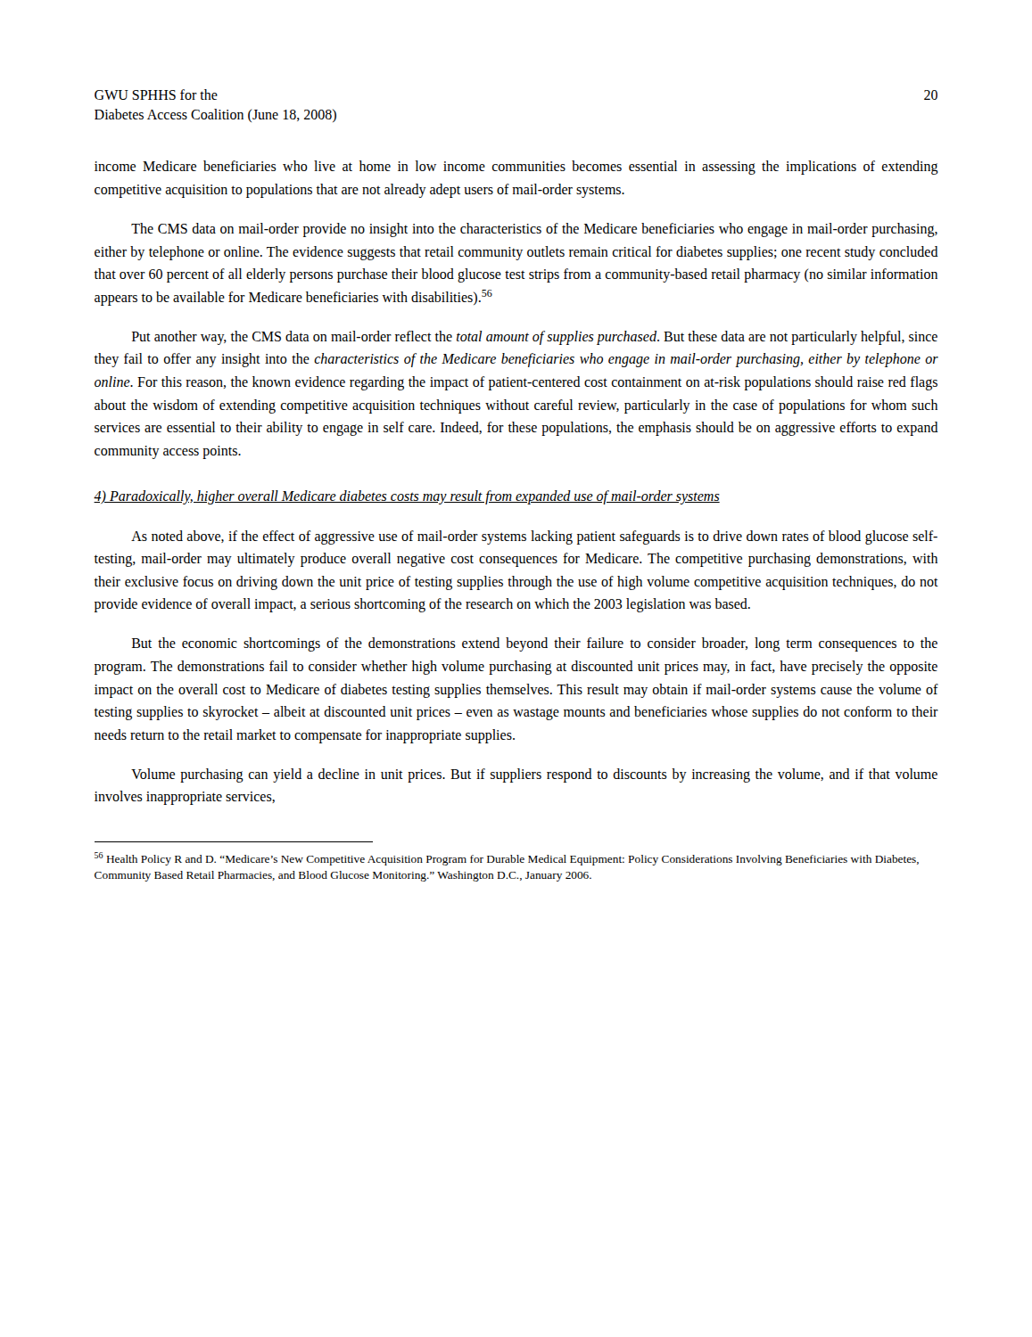20
GWU SPHHS for the
Diabetes Access Coalition (June 18, 2008)
income Medicare beneficiaries who live at home in low income communities becomes essential in assessing the implications of extending competitive acquisition to populations that are not already adept users of mail-order systems.
The CMS data on mail-order provide no insight into the characteristics of the Medicare beneficiaries who engage in mail-order purchasing, either by telephone or online. The evidence suggests that retail community outlets remain critical for diabetes supplies; one recent study concluded that over 60 percent of all elderly persons purchase their blood glucose test strips from a community-based retail pharmacy (no similar information appears to be available for Medicare beneficiaries with disabilities).56
Put another way, the CMS data on mail-order reflect the total amount of supplies purchased. But these data are not particularly helpful, since they fail to offer any insight into the characteristics of the Medicare beneficiaries who engage in mail-order purchasing, either by telephone or online. For this reason, the known evidence regarding the impact of patient-centered cost containment on at-risk populations should raise red flags about the wisdom of extending competitive acquisition techniques without careful review, particularly in the case of populations for whom such services are essential to their ability to engage in self care. Indeed, for these populations, the emphasis should be on aggressive efforts to expand community access points.
4) Paradoxically, higher overall Medicare diabetes costs may result from expanded use of mail-order systems
As noted above, if the effect of aggressive use of mail-order systems lacking patient safeguards is to drive down rates of blood glucose self-testing, mail-order may ultimately produce overall negative cost consequences for Medicare. The competitive purchasing demonstrations, with their exclusive focus on driving down the unit price of testing supplies through the use of high volume competitive acquisition techniques, do not provide evidence of overall impact, a serious shortcoming of the research on which the 2003 legislation was based.
But the economic shortcomings of the demonstrations extend beyond their failure to consider broader, long term consequences to the program. The demonstrations fail to consider whether high volume purchasing at discounted unit prices may, in fact, have precisely the opposite impact on the overall cost to Medicare of diabetes testing supplies themselves. This result may obtain if mail-order systems cause the volume of testing supplies to skyrocket – albeit at discounted unit prices – even as wastage mounts and beneficiaries whose supplies do not conform to their needs return to the retail market to compensate for inappropriate supplies.
Volume purchasing can yield a decline in unit prices. But if suppliers respond to discounts by increasing the volume, and if that volume involves inappropriate services,
56 Health Policy R and D. “Medicare’s New Competitive Acquisition Program for Durable Medical Equipment: Policy Considerations Involving Beneficiaries with Diabetes, Community Based Retail Pharmacies, and Blood Glucose Monitoring.” Washington D.C., January 2006.